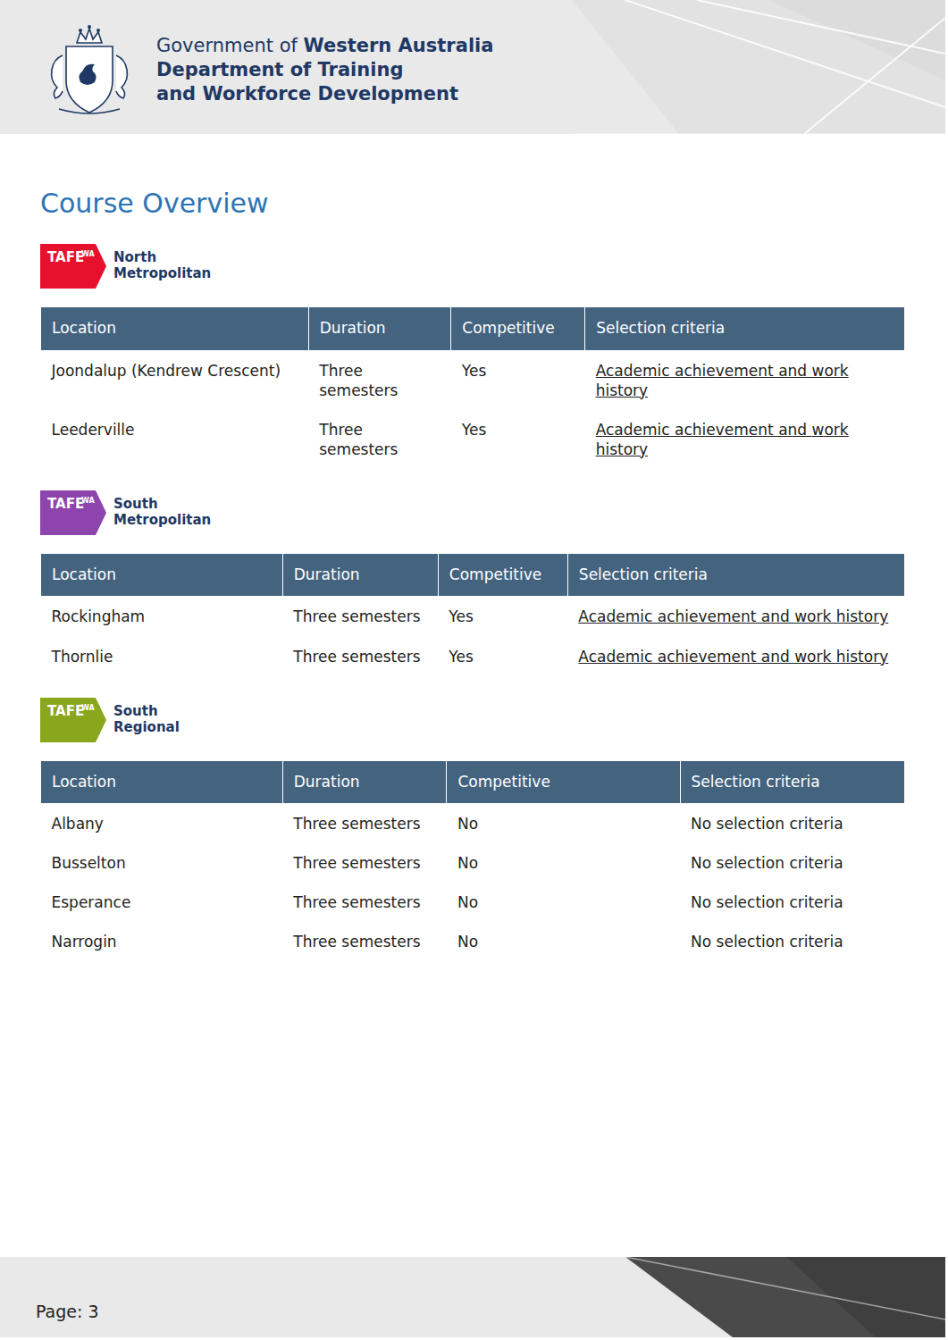Government of Western Australia
Department of Training
and Workforce Development
Course Overview
TAFE WA North Metropolitan
| Location | Duration | Competitive | Selection criteria |
| --- | --- | --- | --- |
| Joondalup (Kendrew Crescent) | Three semesters | Yes | Academic achievement and work history |
| Leederville | Three semesters | Yes | Academic achievement and work history |
TAFE WA South Metropolitan
| Location | Duration | Competitive | Selection criteria |
| --- | --- | --- | --- |
| Rockingham | Three semesters | Yes | Academic achievement and work history |
| Thornlie | Three semesters | Yes | Academic achievement and work history |
TAFE WA South Regional
| Location | Duration | Competitive | Selection criteria |
| --- | --- | --- | --- |
| Albany | Three semesters | No | No selection criteria |
| Busselton | Three semesters | No | No selection criteria |
| Esperance | Three semesters | No | No selection criteria |
| Narrogin | Three semesters | No | No selection criteria |
Page: 3